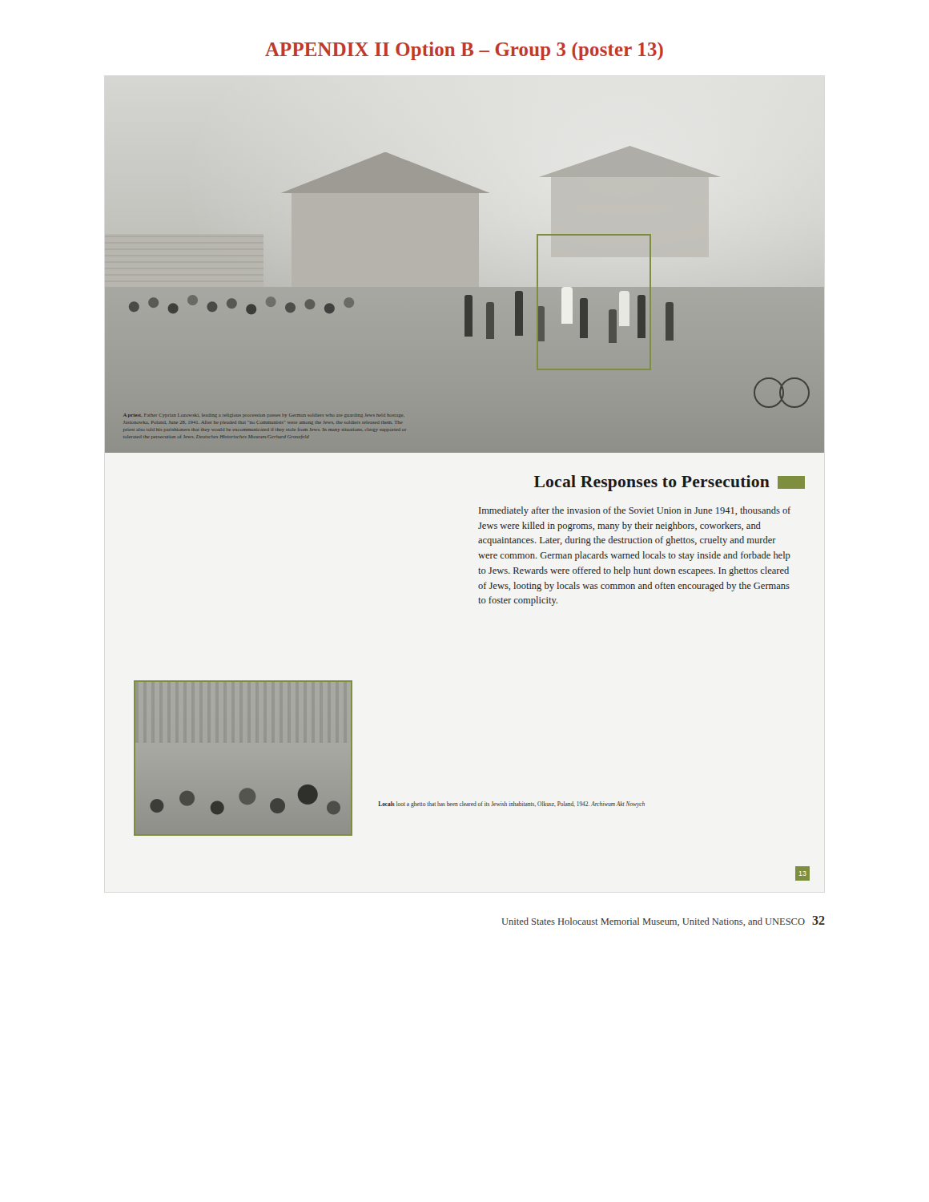APPENDIX II Option B – Group 3 (poster 13)
A priest, Father Cyprian Lozowski, leading a religious procession passes by German soldiers who are guarding Jews held hostage, Jasionowka, Poland, June 28, 1941. After he pleaded that "no Communists" were among the Jews, the soldiers released them. The priest also told his parishioners that they would be excommunicated if they stole from Jews. In many situations, clergy supported or tolerated the persecution of Jews. Deutsches Historisches Museum/Gerhard Gronefeld
Local Responses to Persecution
Immediately after the invasion of the Soviet Union in June 1941, thousands of Jews were killed in pogroms, many by their neighbors, coworkers, and acquaintances. Later, during the destruction of ghettos, cruelty and murder were common. German placards warned locals to stay inside and forbade help to Jews. Rewards were offered to help hunt down escapees. In ghettos cleared of Jews, looting by locals was common and often encouraged by the Germans to foster complicity.
Locals loot a ghetto that has been cleared of its Jewish inhabitants, Olkusz, Poland, 1942. Archiwum Akt Nowych
13
United States Holocaust Memorial Museum, United Nations, and UNESCO 32